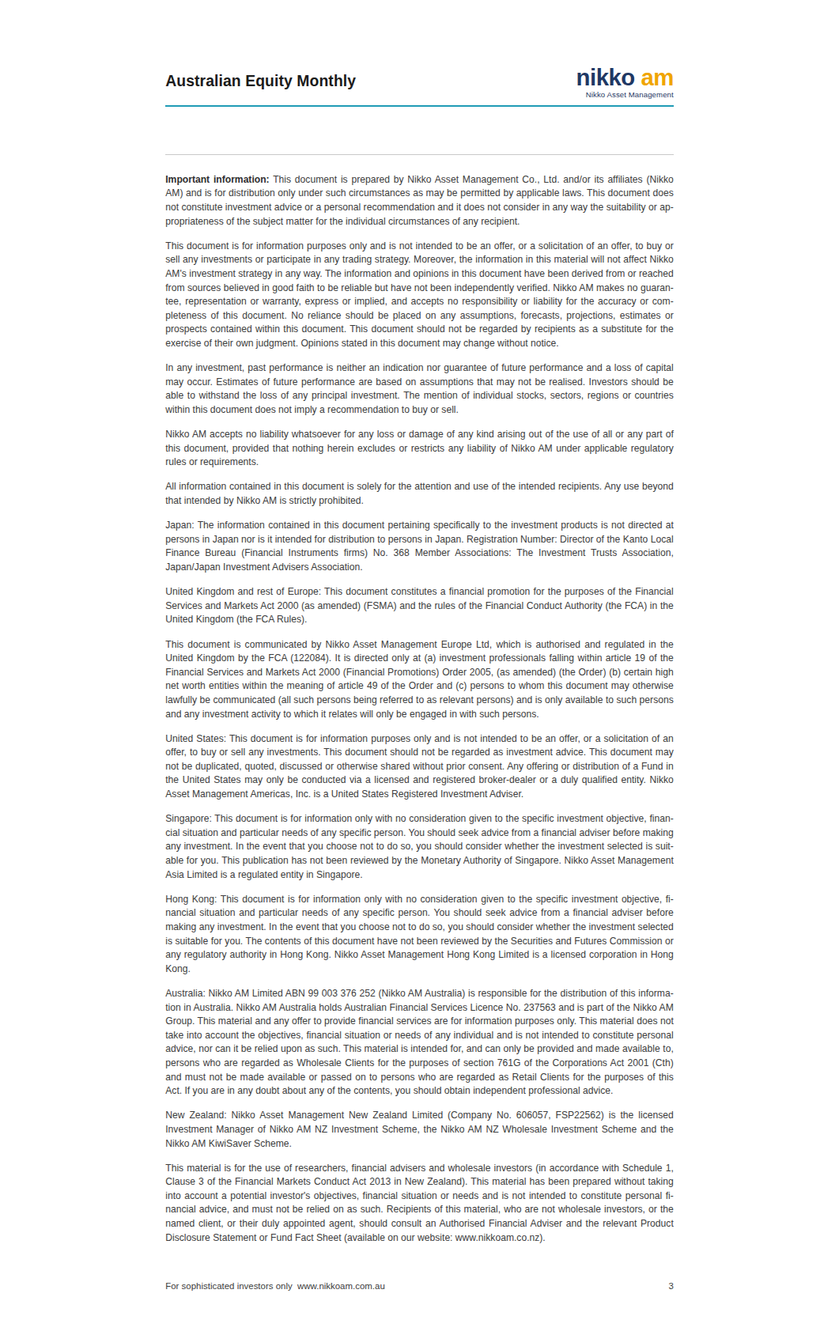Australian Equity Monthly
nikko am
Nikko Asset Management
Important information: This document is prepared by Nikko Asset Management Co., Ltd. and/or its affiliates (Nikko AM) and is for distribution only under such circumstances as may be permitted by applicable laws. This document does not constitute investment advice or a personal recommendation and it does not consider in any way the suitability or appropriateness of the subject matter for the individual circumstances of any recipient.
This document is for information purposes only and is not intended to be an offer, or a solicitation of an offer, to buy or sell any investments or participate in any trading strategy. Moreover, the information in this material will not affect Nikko AM's investment strategy in any way. The information and opinions in this document have been derived from or reached from sources believed in good faith to be reliable but have not been independently verified. Nikko AM makes no guarantee, representation or warranty, express or implied, and accepts no responsibility or liability for the accuracy or completeness of this document. No reliance should be placed on any assumptions, forecasts, projections, estimates or prospects contained within this document. This document should not be regarded by recipients as a substitute for the exercise of their own judgment. Opinions stated in this document may change without notice.
In any investment, past performance is neither an indication nor guarantee of future performance and a loss of capital may occur. Estimates of future performance are based on assumptions that may not be realised. Investors should be able to withstand the loss of any principal investment. The mention of individual stocks, sectors, regions or countries within this document does not imply a recommendation to buy or sell.
Nikko AM accepts no liability whatsoever for any loss or damage of any kind arising out of the use of all or any part of this document, provided that nothing herein excludes or restricts any liability of Nikko AM under applicable regulatory rules or requirements.
All information contained in this document is solely for the attention and use of the intended recipients. Any use beyond that intended by Nikko AM is strictly prohibited.
Japan: The information contained in this document pertaining specifically to the investment products is not directed at persons in Japan nor is it intended for distribution to persons in Japan. Registration Number: Director of the Kanto Local Finance Bureau (Financial Instruments firms) No. 368 Member Associations: The Investment Trusts Association, Japan/Japan Investment Advisers Association.
United Kingdom and rest of Europe: This document constitutes a financial promotion for the purposes of the Financial Services and Markets Act 2000 (as amended) (FSMA) and the rules of the Financial Conduct Authority (the FCA) in the United Kingdom (the FCA Rules).
This document is communicated by Nikko Asset Management Europe Ltd, which is authorised and regulated in the United Kingdom by the FCA (122084). It is directed only at (a) investment professionals falling within article 19 of the Financial Services and Markets Act 2000 (Financial Promotions) Order 2005, (as amended) (the Order) (b) certain high net worth entities within the meaning of article 49 of the Order and (c) persons to whom this document may otherwise lawfully be communicated (all such persons being referred to as relevant persons) and is only available to such persons and any investment activity to which it relates will only be engaged in with such persons.
United States: This document is for information purposes only and is not intended to be an offer, or a solicitation of an offer, to buy or sell any investments. This document should not be regarded as investment advice. This document may not be duplicated, quoted, discussed or otherwise shared without prior consent. Any offering or distribution of a Fund in the United States may only be conducted via a licensed and registered broker-dealer or a duly qualified entity. Nikko Asset Management Americas, Inc. is a United States Registered Investment Adviser.
Singapore: This document is for information only with no consideration given to the specific investment objective, financial situation and particular needs of any specific person. You should seek advice from a financial adviser before making any investment. In the event that you choose not to do so, you should consider whether the investment selected is suitable for you. This publication has not been reviewed by the Monetary Authority of Singapore. Nikko Asset Management Asia Limited is a regulated entity in Singapore.
Hong Kong: This document is for information only with no consideration given to the specific investment objective, financial situation and particular needs of any specific person. You should seek advice from a financial adviser before making any investment. In the event that you choose not to do so, you should consider whether the investment selected is suitable for you. The contents of this document have not been reviewed by the Securities and Futures Commission or any regulatory authority in Hong Kong. Nikko Asset Management Hong Kong Limited is a licensed corporation in Hong Kong.
Australia: Nikko AM Limited ABN 99 003 376 252 (Nikko AM Australia) is responsible for the distribution of this information in Australia. Nikko AM Australia holds Australian Financial Services Licence No. 237563 and is part of the Nikko AM Group. This material and any offer to provide financial services are for information purposes only. This material does not take into account the objectives, financial situation or needs of any individual and is not intended to constitute personal advice, nor can it be relied upon as such. This material is intended for, and can only be provided and made available to, persons who are regarded as Wholesale Clients for the purposes of section 761G of the Corporations Act 2001 (Cth) and must not be made available or passed on to persons who are regarded as Retail Clients for the purposes of this Act. If you are in any doubt about any of the contents, you should obtain independent professional advice.
New Zealand: Nikko Asset Management New Zealand Limited (Company No. 606057, FSP22562) is the licensed Investment Manager of Nikko AM NZ Investment Scheme, the Nikko AM NZ Wholesale Investment Scheme and the Nikko AM KiwiSaver Scheme.
This material is for the use of researchers, financial advisers and wholesale investors (in accordance with Schedule 1, Clause 3 of the Financial Markets Conduct Act 2013 in New Zealand). This material has been prepared without taking into account a potential investor's objectives, financial situation or needs and is not intended to constitute personal financial advice, and must not be relied on as such. Recipients of this material, who are not wholesale investors, or the named client, or their duly appointed agent, should consult an Authorised Financial Adviser and the relevant Product Disclosure Statement or Fund Fact Sheet (available on our website: www.nikkoam.co.nz).
For sophisticated investors only www.nikkoam.com.au
3